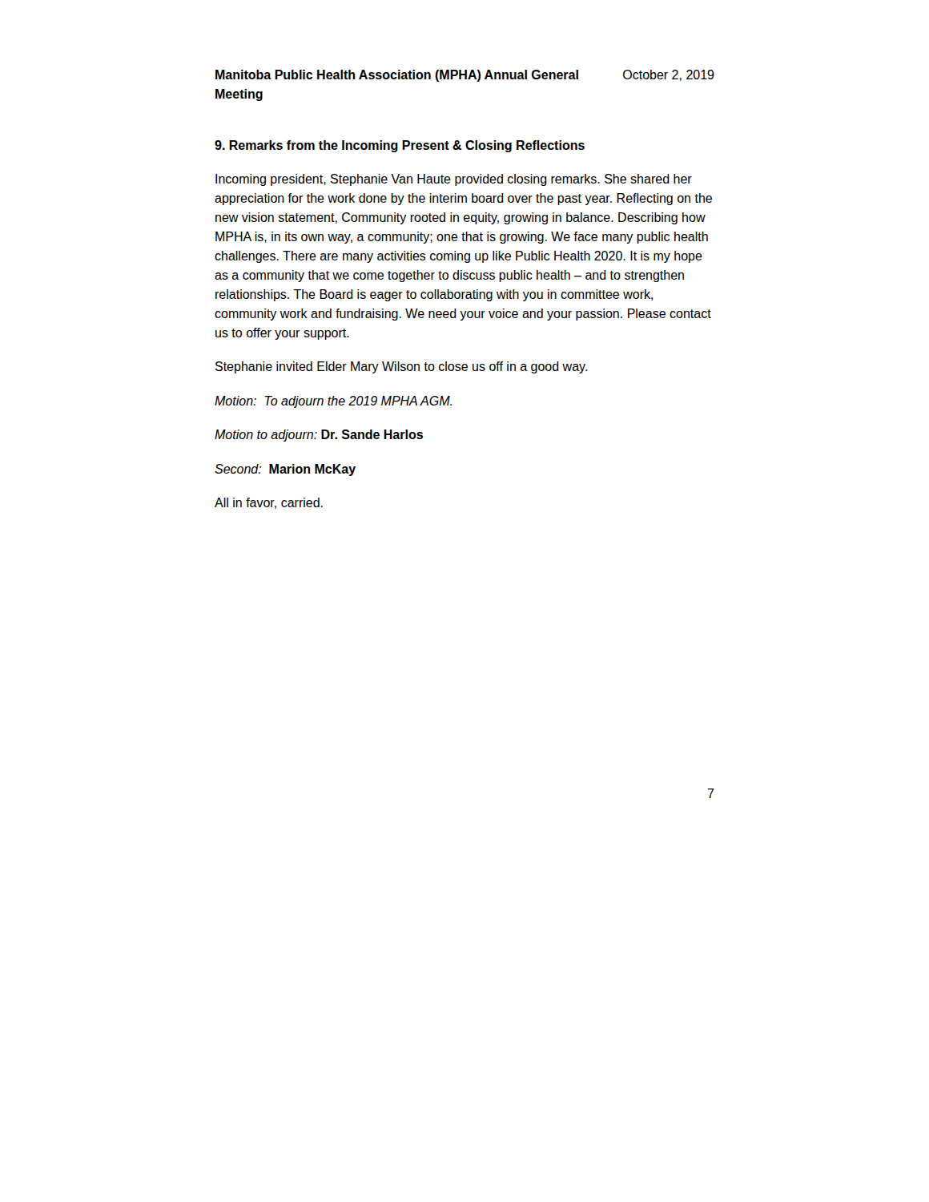Manitoba Public Health Association (MPHA) Annual General Meeting October 2, 2019
9. Remarks from the Incoming Present & Closing Reflections
Incoming president, Stephanie Van Haute provided closing remarks. She shared her appreciation for the work done by the interim board over the past year. Reflecting on the new vision statement, Community rooted in equity, growing in balance. Describing how MPHA is, in its own way, a community; one that is growing. We face many public health challenges. There are many activities coming up like Public Health 2020. It is my hope as a community that we come together to discuss public health – and to strengthen relationships. The Board is eager to collaborating with you in committee work, community work and fundraising. We need your voice and your passion. Please contact us to offer your support.
Stephanie invited Elder Mary Wilson to close us off in a good way.
Motion: To adjourn the 2019 MPHA AGM.
Motion to adjourn: Dr. Sande Harlos
Second: Marion McKay
All in favor, carried.
7